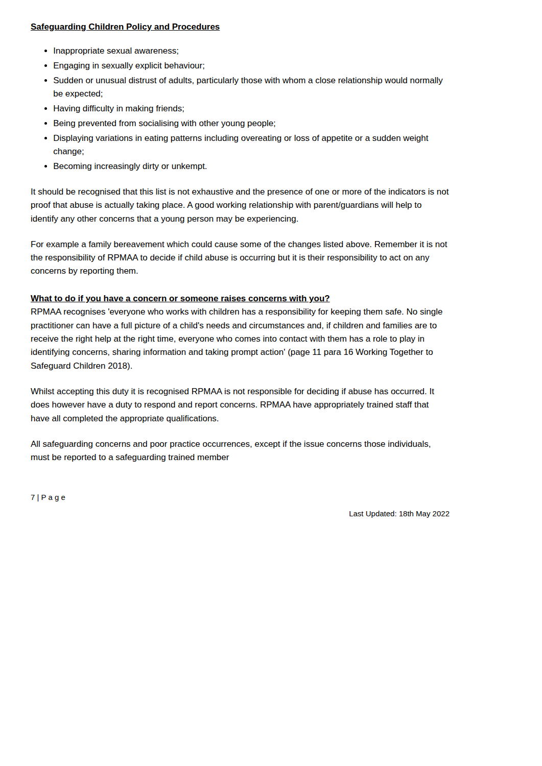Safeguarding Children Policy and Procedures
Inappropriate sexual awareness;
Engaging in sexually explicit behaviour;
Sudden or unusual distrust of adults, particularly those with whom a close relationship would normally be expected;
Having difficulty in making friends;
Being prevented from socialising with other young people;
Displaying variations in eating patterns including overeating or loss of appetite or a sudden weight change;
Becoming increasingly dirty or unkempt.
It should be recognised that this list is not exhaustive and the presence of one or more of the indicators is not proof that abuse is actually taking place. A good working relationship with parent/guardians will help to identify any other concerns that a young person may be experiencing.
For example a family bereavement which could cause some of the changes listed above. Remember it is not the responsibility of RPMAA to decide if child abuse is occurring but it is their responsibility to act on any concerns by reporting them.
What to do if you have a concern or someone raises concerns with you?
RPMAA recognises 'everyone who works with children has a responsibility for keeping them safe. No single practitioner can have a full picture of a child's needs and circumstances and, if children and families are to receive the right help at the right time, everyone who comes into contact with them has a role to play in identifying concerns, sharing information and taking prompt action' (page 11 para 16 Working Together to Safeguard Children 2018).
Whilst accepting this duty it is recognised RPMAA is not responsible for deciding if abuse has occurred. It does however have a duty to respond and report concerns. RPMAA have appropriately trained staff that have all completed the appropriate qualifications.
All safeguarding concerns and poor practice occurrences, except if the issue concerns those individuals, must be reported to a safeguarding trained member
7 | P a g e
Last Updated: 18th May 2022